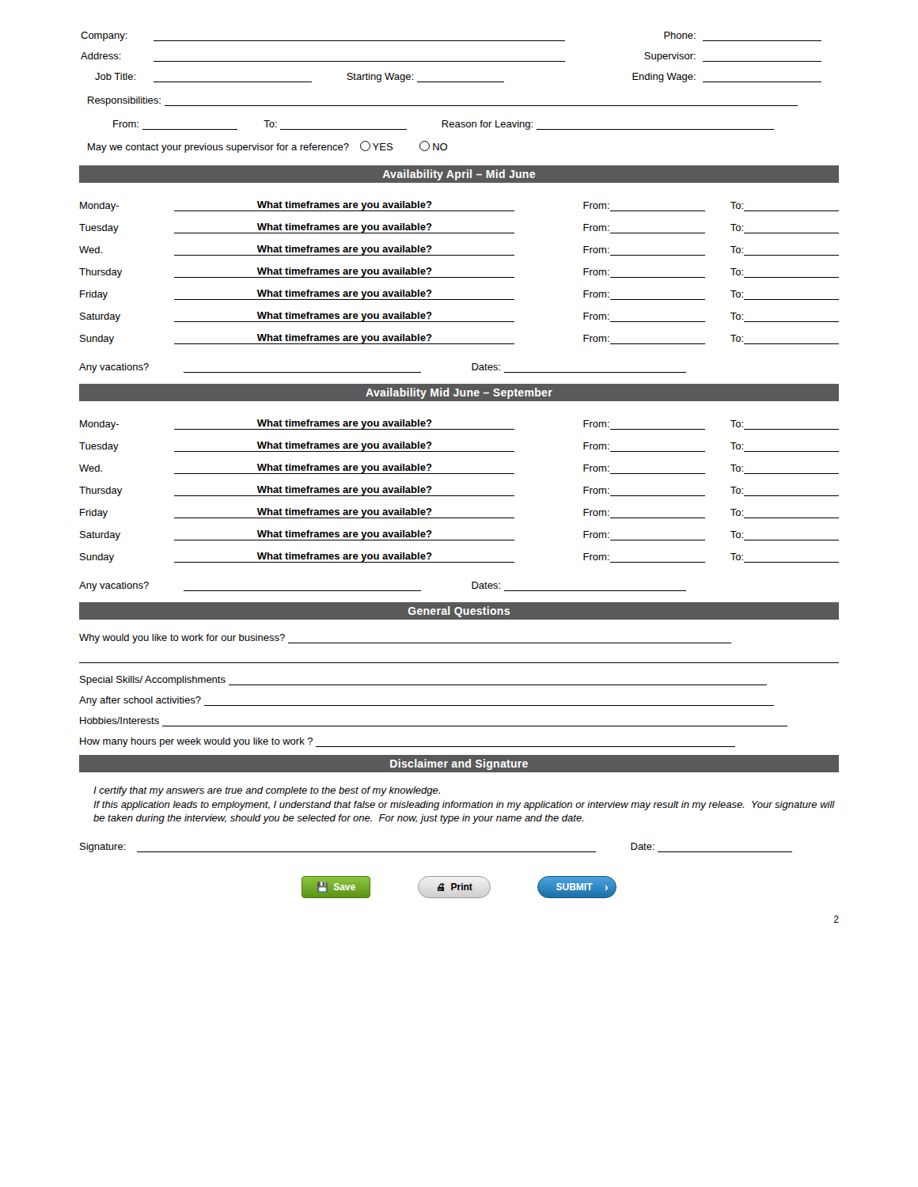| Company: | | Phone: | |
| Address: | | Supervisor: | |
| Job Title: | Starting Wage: | Ending Wage: | |
| Responsibilities: |
| From: To: Reason for Leaving: |
| May we contact your previous supervisor for a reference? YES NO |
Availability April – Mid June
| Monday- | What timeframes are you available? | From: | To: |
| Tuesday | What timeframes are you available? | From: | To: |
| Wed. | What timeframes are you available? | From: | To: |
| Thursday | What timeframes are you available? | From: | To: |
| Friday | What timeframes are you available? | From: | To: |
| Saturday | What timeframes are you available? | From: | To: |
| Sunday | What timeframes are you available? | From: | To: |
Any vacations? Dates:
Availability Mid June – September
| Monday- | What timeframes are you available? | From: | To: |
| Tuesday | What timeframes are you available? | From: | To: |
| Wed. | What timeframes are you available? | From: | To: |
| Thursday | What timeframes are you available? | From: | To: |
| Friday | What timeframes are you available? | From: | To: |
| Saturday | What timeframes are you available? | From: | To: |
| Sunday | What timeframes are you available? | From: | To: |
Any vacations? Dates:
General Questions
Why would you like to work for our business?
Special Skills/ Accomplishments
Any after school activities?
Hobbies/Interests
How many hours per week would you like to work ?
Disclaimer and Signature
I certify that my answers are true and complete to the best of my knowledge.
If this application leads to employment, I understand that false or misleading information in my application or interview may result in my release. Your signature will be taken during the interview, should you be selected for one. For now, just type in your name and the date.
Signature: Date:
💾 Save 🖨 Print SUBMIT
2